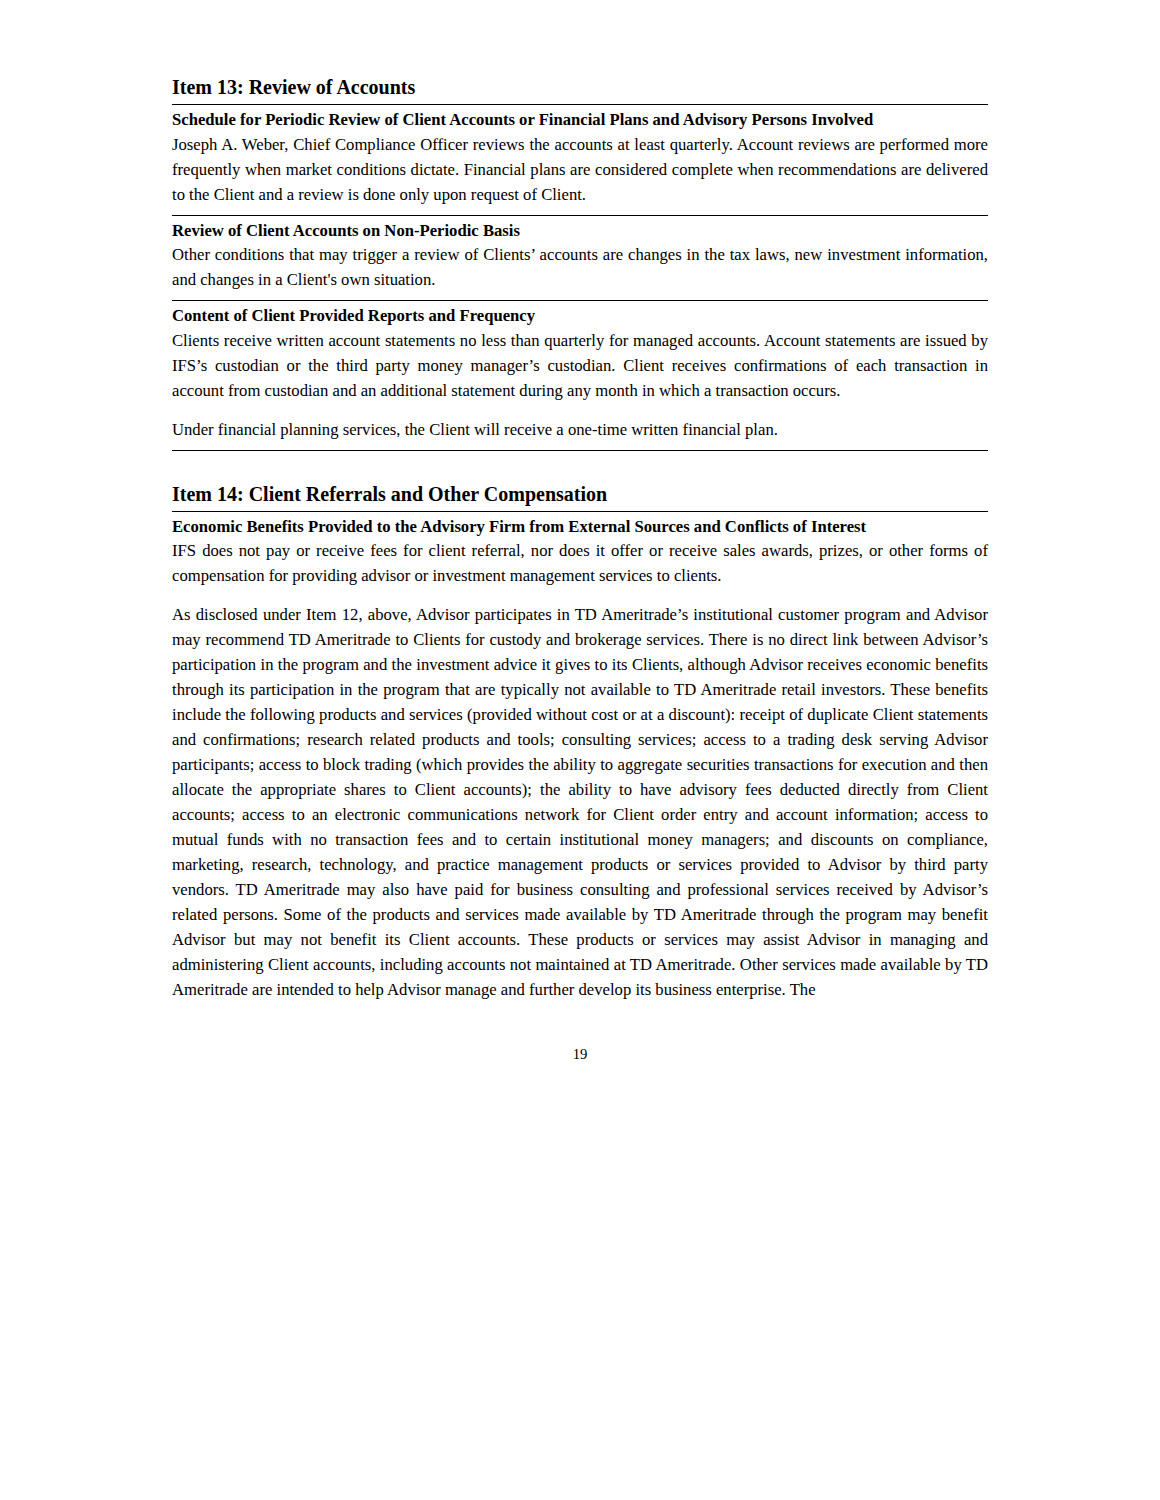Item 13: Review of Accounts
Schedule for Periodic Review of Client Accounts or Financial Plans and Advisory Persons Involved
Joseph A. Weber, Chief Compliance Officer reviews the accounts at least quarterly. Account reviews are performed more frequently when market conditions dictate. Financial plans are considered complete when recommendations are delivered to the Client and a review is done only upon request of Client.
Review of Client Accounts on Non-Periodic Basis
Other conditions that may trigger a review of Clients’ accounts are changes in the tax laws, new investment information, and changes in a Client's own situation.
Content of Client Provided Reports and Frequency
Clients receive written account statements no less than quarterly for managed accounts. Account statements are issued by IFS’s custodian or the third party money manager’s custodian. Client receives confirmations of each transaction in account from custodian and an additional statement during any month in which a transaction occurs.
Under financial planning services, the Client will receive a one-time written financial plan.
Item 14: Client Referrals and Other Compensation
Economic Benefits Provided to the Advisory Firm from External Sources and Conflicts of Interest
IFS does not pay or receive fees for client referral, nor does it offer or receive sales awards, prizes, or other forms of compensation for providing advisor or investment management services to clients.
As disclosed under Item 12, above, Advisor participates in TD Ameritrade’s institutional customer program and Advisor may recommend TD Ameritrade to Clients for custody and brokerage services. There is no direct link between Advisor’s participation in the program and the investment advice it gives to its Clients, although Advisor receives economic benefits through its participation in the program that are typically not available to TD Ameritrade retail investors. These benefits include the following products and services (provided without cost or at a discount): receipt of duplicate Client statements and confirmations; research related products and tools; consulting services; access to a trading desk serving Advisor participants; access to block trading (which provides the ability to aggregate securities transactions for execution and then allocate the appropriate shares to Client accounts); the ability to have advisory fees deducted directly from Client accounts; access to an electronic communications network for Client order entry and account information; access to mutual funds with no transaction fees and to certain institutional money managers; and discounts on compliance, marketing, research, technology, and practice management products or services provided to Advisor by third party vendors. TD Ameritrade may also have paid for business consulting and professional services received by Advisor’s related persons. Some of the products and services made available by TD Ameritrade through the program may benefit Advisor but may not benefit its Client accounts. These products or services may assist Advisor in managing and administering Client accounts, including accounts not maintained at TD Ameritrade. Other services made available by TD Ameritrade are intended to help Advisor manage and further develop its business enterprise. The
19